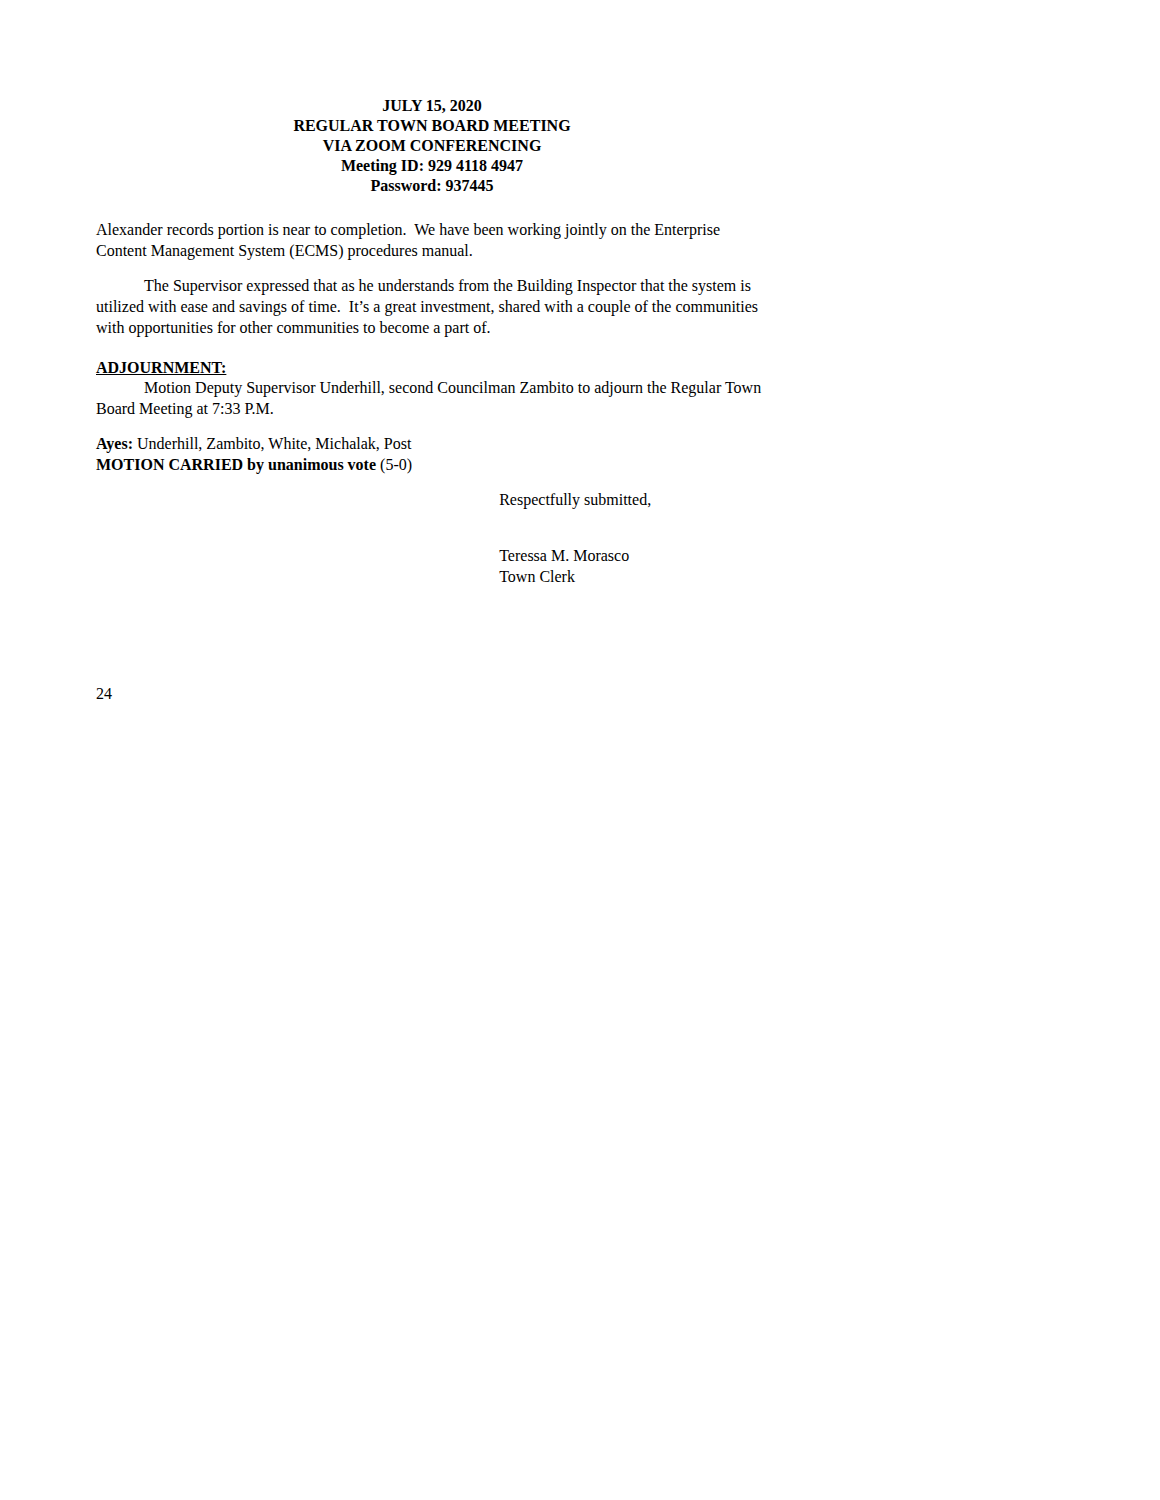JULY 15, 2020
REGULAR TOWN BOARD MEETING
VIA ZOOM CONFERENCING
Meeting ID: 929 4118 4947
Password: 937445
Alexander records portion is near to completion. We have been working jointly on the Enterprise Content Management System (ECMS) procedures manual.
The Supervisor expressed that as he understands from the Building Inspector that the system is utilized with ease and savings of time. It’s a great investment, shared with a couple of the communities with opportunities for other communities to become a part of.
ADJOURNMENT:
Motion Deputy Supervisor Underhill, second Councilman Zambito to adjourn the Regular Town Board Meeting at 7:33 P.M.
Ayes: Underhill, Zambito, White, Michalak, Post
MOTION CARRIED by unanimous vote (5-0)
Respectfully submitted,
Teressa M. Morasco
Town Clerk
24